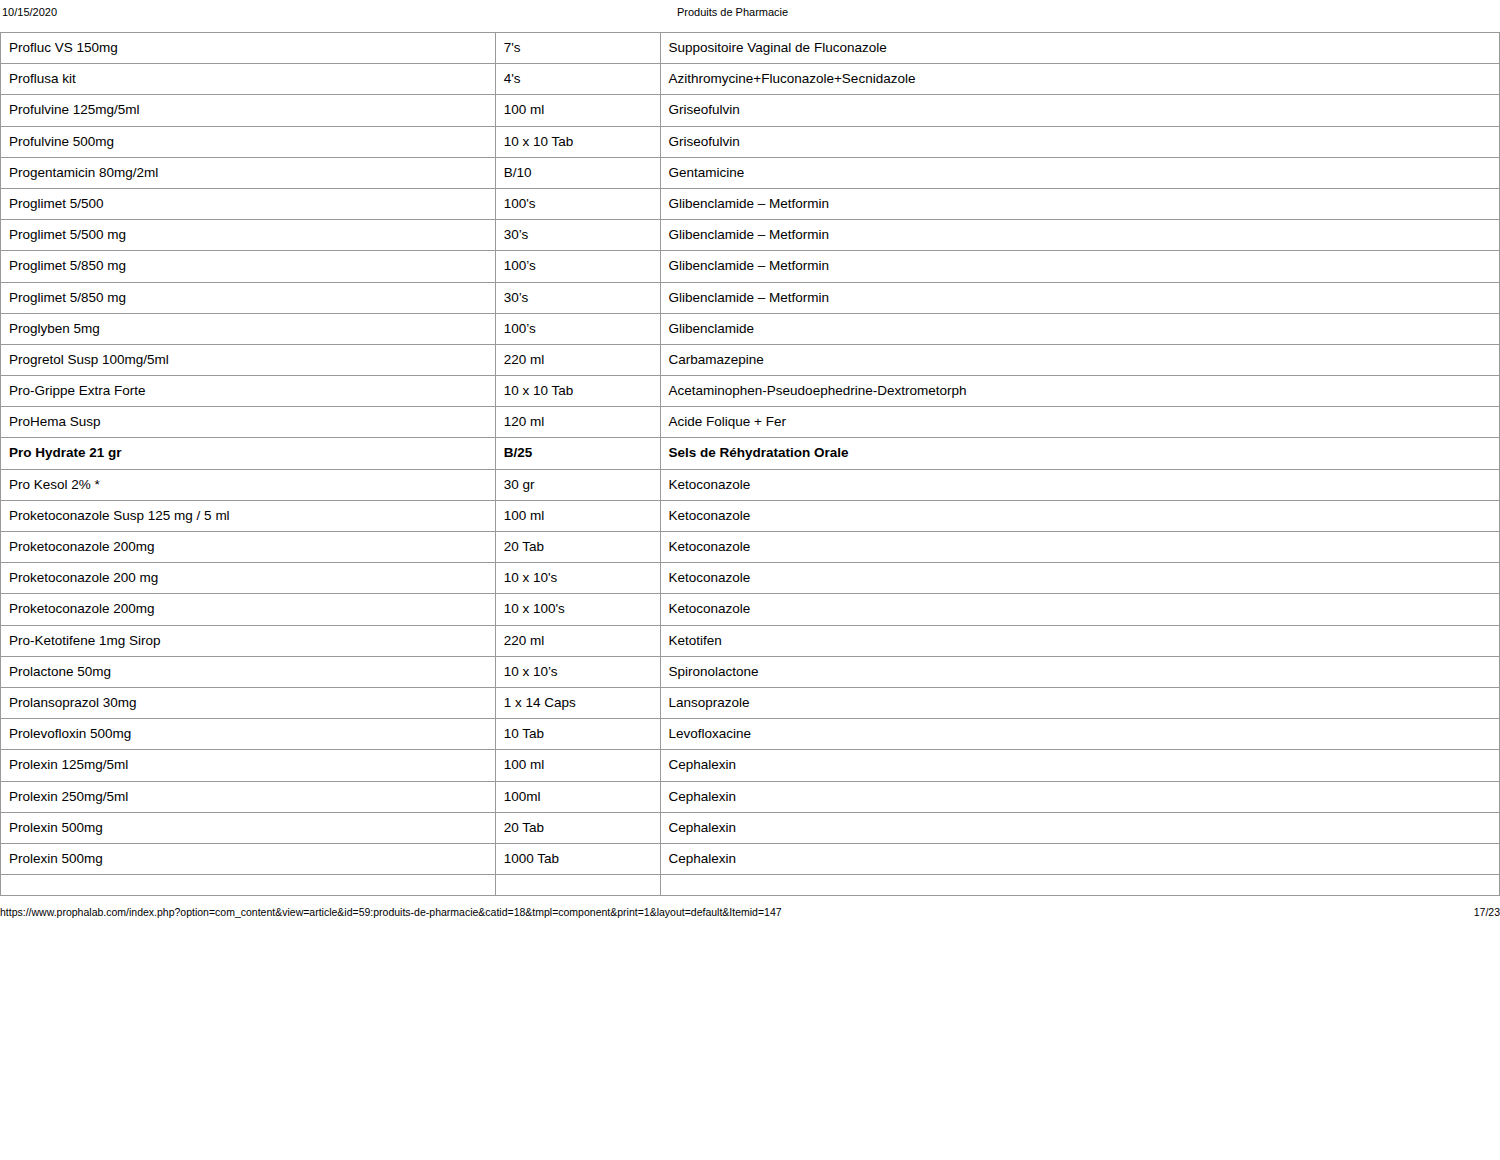10/15/2020
Produits de Pharmacie
| Profluc VS 150mg | 7's | Suppositoire Vaginal de Fluconazole |
| Proflusa kit | 4's | Azithromycine+Fluconazole+Secnidazole |
| Profulvine 125mg/5ml | 100 ml | Griseofulvin |
| Profulvine 500mg | 10 x 10 Tab | Griseofulvin |
| Progentamicin 80mg/2ml | B/10 | Gentamicine |
| Proglimet 5/500 | 100's | Glibenclamide – Metformin |
| Proglimet 5/500 mg | 30’s | Glibenclamide – Metformin |
| Proglimet 5/850 mg | 100’s | Glibenclamide – Metformin |
| Proglimet 5/850 mg | 30’s | Glibenclamide – Metformin |
| Proglyben 5mg | 100’s | Glibenclamide |
| Progretol Susp 100mg/5ml | 220 ml | Carbamazepine |
| Pro-Grippe Extra Forte | 10 x 10 Tab | Acetaminophen-Pseudoephedrine-Dextrometorph |
| ProHema Susp | 120 ml | Acide Folique + Fer |
| Pro Hydrate 21 gr | B/25 | Sels de Réhydratation Orale |
| Pro Kesol 2% * | 30 gr | Ketoconazole |
| Proketoconazole Susp 125 mg / 5 ml | 100 ml | Ketoconazole |
| Proketoconazole 200mg | 20 Tab | Ketoconazole |
| Proketoconazole 200 mg | 10 x 10's | Ketoconazole |
| Proketoconazole 200mg | 10 x 100's | Ketoconazole |
| Pro-Ketotifene 1mg Sirop | 220 ml | Ketotifen |
| Prolactone 50mg | 10 x 10’s | Spironolactone |
| Prolansoprazol 30mg | 1 x 14 Caps | Lansoprazole |
| Prolevofloxin 500mg | 10 Tab | Levofloxacine |
| Prolexin 125mg/5ml | 100 ml | Cephalexin |
| Prolexin 250mg/5ml | 100ml | Cephalexin |
| Prolexin 500mg | 20 Tab | Cephalexin |
| Prolexin 500mg | 1000 Tab | Cephalexin |
https://www.prophalab.com/index.php?option=com_content&view=article&id=59:produits-de-pharmacie&catid=18&tmpl=component&print=1&layout=default&Itemid=147
17/23